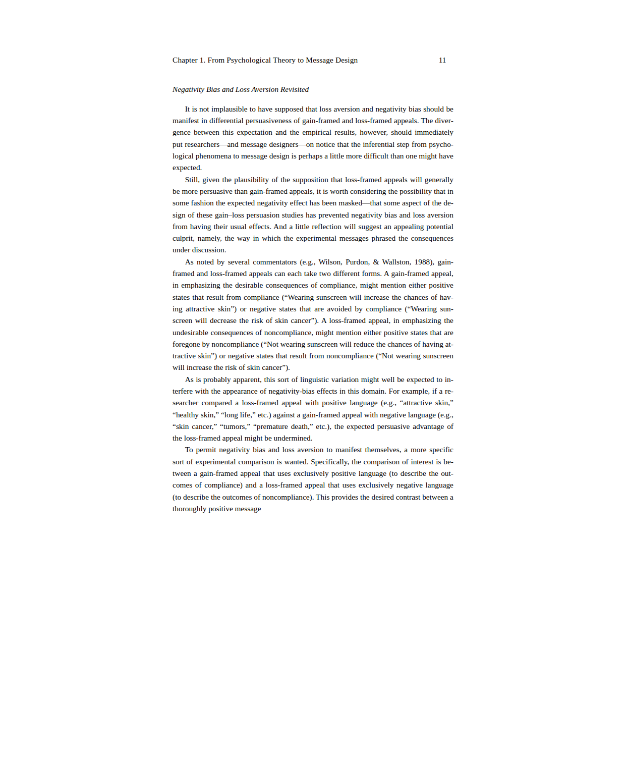Chapter 1. From Psychological Theory to Message Design 11
Negativity Bias and Loss Aversion Revisited
It is not implausible to have supposed that loss aversion and negativity bias should be manifest in differential persuasiveness of gain-framed and loss-framed appeals. The divergence between this expectation and the empirical results, however, should immediately put researchers—and message designers—on notice that the inferential step from psychological phenomena to message design is perhaps a little more difficult than one might have expected.
Still, given the plausibility of the supposition that loss-framed appeals will generally be more persuasive than gain-framed appeals, it is worth considering the possibility that in some fashion the expected negativity effect has been masked—that some aspect of the design of these gain–loss persuasion studies has prevented negativity bias and loss aversion from having their usual effects. And a little reflection will suggest an appealing potential culprit, namely, the way in which the experimental messages phrased the consequences under discussion.
As noted by several commentators (e.g., Wilson, Purdon, & Wallston, 1988), gain-framed and loss-framed appeals can each take two different forms. A gain-framed appeal, in emphasizing the desirable consequences of compliance, might mention either positive states that result from compliance (“Wearing sunscreen will increase the chances of having attractive skin”) or negative states that are avoided by compliance (“Wearing sunscreen will decrease the risk of skin cancer”). A loss-framed appeal, in emphasizing the undesirable consequences of noncompliance, might mention either positive states that are foregone by noncompliance (“Not wearing sunscreen will reduce the chances of having attractive skin”) or negative states that result from noncompliance (“Not wearing sunscreen will increase the risk of skin cancer”).
As is probably apparent, this sort of linguistic variation might well be expected to interfere with the appearance of negativity-bias effects in this domain. For example, if a researcher compared a loss-framed appeal with positive language (e.g., “attractive skin,” “healthy skin,” “long life,” etc.) against a gain-framed appeal with negative language (e.g., “skin cancer,” “tumors,” “premature death,” etc.), the expected persuasive advantage of the loss-framed appeal might be undermined.
To permit negativity bias and loss aversion to manifest themselves, a more specific sort of experimental comparison is wanted. Specifically, the comparison of interest is between a gain-framed appeal that uses exclusively positive language (to describe the outcomes of compliance) and a loss-framed appeal that uses exclusively negative language (to describe the outcomes of noncompliance). This provides the desired contrast between a thoroughly positive message